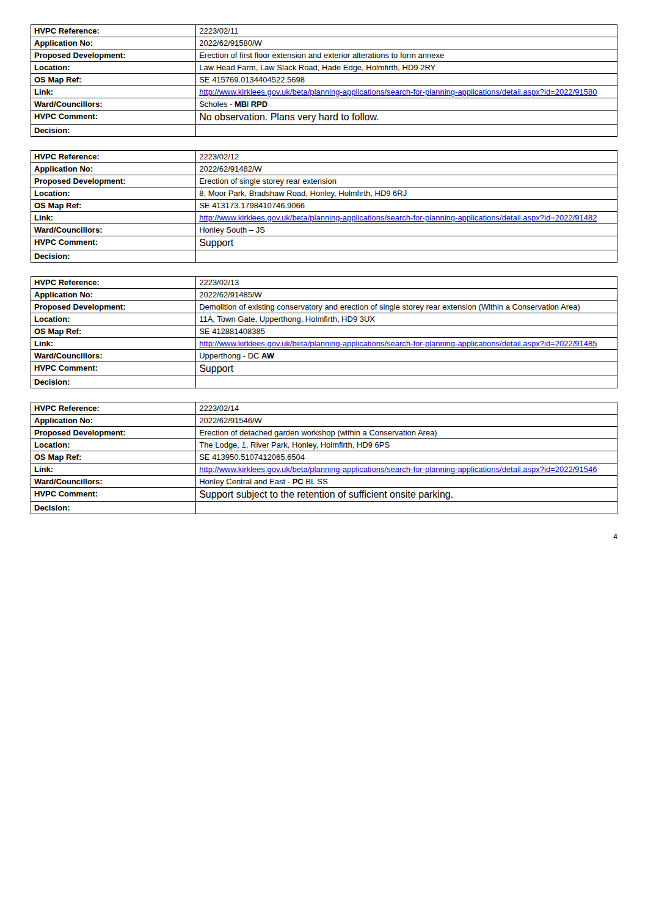| HVPC Reference: | 2223/02/11 |
| Application No: | 2022/62/91580/W |
| Proposed Development: | Erection of first floor extension and exterior alterations to form annexe |
| Location: | Law Head Farm, Law Slack Road, Hade Edge, Holmfirth, HD9 2RY |
| OS Map Ref: | SE 415769.0134404522.5698 |
| Link: | http://www.kirklees.gov.uk/beta/planning-applications/search-for-planning-applications/detail.aspx?id=2022/91580 |
| Ward/Councillors: | Scholes - MB l RPD |
| HVPC Comment: | No observation. Plans very hard to follow. |
| Decision: | |
| HVPC Reference: | 2223/02/12 |
| Application No: | 2022/62/91482/W |
| Proposed Development: | Erection of single storey rear extension |
| Location: | 8, Moor Park, Bradshaw Road, Honley, Holmfirth, HD9 6RJ |
| OS Map Ref: | SE 413173.1798410746.9066 |
| Link: | http://www.kirklees.gov.uk/beta/planning-applications/search-for-planning-applications/detail.aspx?id=2022/91482 |
| Ward/Councillors: | Honley South – JS |
| HVPC Comment: | Support |
| Decision: | |
| HVPC Reference: | 2223/02/13 |
| Application No: | 2022/62/91485/W |
| Proposed Development: | Demolition of existing conservatory and erection of single storey rear extension (Within a Conservation Area) |
| Location: | 11A, Town Gate, Upperthong, Holmfirth, HD9 3UX |
| OS Map Ref: | SE 412881408385 |
| Link: | http://www.kirklees.gov.uk/beta/planning-applications/search-for-planning-applications/detail.aspx?id=2022/91485 |
| Ward/Councillors: | Upperthong - DC AW |
| HVPC Comment: | Support |
| Decision: | |
| HVPC Reference: | 2223/02/14 |
| Application No: | 2022/62/91546/W |
| Proposed Development: | Erection of detached garden workshop (within a Conservation Area) |
| Location: | The Lodge, 1, River Park, Honley, Holmfirth, HD9 6PS |
| OS Map Ref: | SE 413950.5107412065.6504 |
| Link: | http://www.kirklees.gov.uk/beta/planning-applications/search-for-planning-applications/detail.aspx?id=2022/91546 |
| Ward/Councillors: | Honley Central and East - PC BL SS |
| HVPC Comment: | Support subject to the retention of sufficient onsite parking. |
| Decision: | |
4